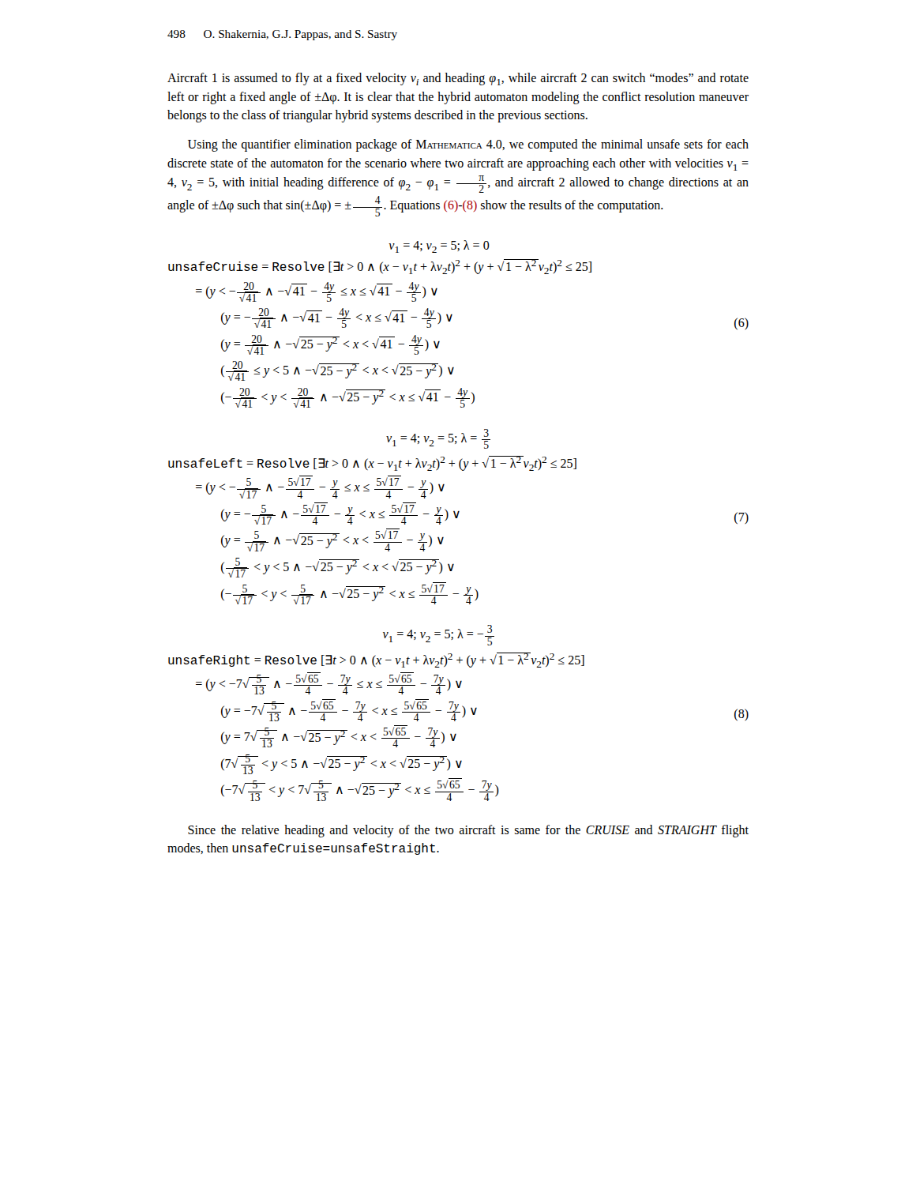498 O. Shakernia, G.J. Pappas, and S. Sastry
Aircraft 1 is assumed to fly at a fixed velocity vi and heading φ1, while aircraft 2 can switch “modes” and rotate left or right a fixed angle of ±Δφ. It is clear that the hybrid automaton modeling the conflict resolution maneuver belongs to the class of triangular hybrid systems described in the previous sections.
Using the quantifier elimination package of Mathematica 4.0, we computed the minimal unsafe sets for each discrete state of the automaton for the scenario where two aircraft are approaching each other with velocities v1 = 4, v2 = 5, with initial heading difference of φ2 − φ1 = π 2, and aircraft 2 allowed to change directions at an angle of ±Δφ such that sin(±Δφ) = ±45. Equations (6)-(8) show the results of the computation.
(6)
v1 = 4; v2 = 5; λ = 0
unsafeCruise = Resolve [∃t > 0 ∧ (x − v1t + λv2t)2 + (y + √1 − λ2 v2t)2 ≤ 25]
= (y < −20√41 ∧ −√41 − 4y 5 ≤ x ≤ √41 − 4y 5) ∨
(y = −20√41 ∧ −√41 − 4y 5 < x ≤ √41 − 4y 5) ∨
(y = 20√41 ∧ −√25 − y2 < x < √41 − 4y 5) ∨
(20√41 ≤ y < 5 ∧ −√25 − y2 < x < √25 − y2) ∨
(−20√41 < y < 20√41 ∧ −√25 − y2 < x ≤ √41 − 4y 5)
(7)
v1 = 4; v2 = 5; λ = 35
unsafeLeft = Resolve [∃t > 0 ∧ (x − v1t + λv2t)2 + (y + √1 − λ2 v2t)2 ≤ 25]
= (y < −5√17 ∧ −5√174 − y 4 ≤ x ≤ 5√174 − y 4) ∨
(y = −5√17 ∧ −5√174 − y 4 < x ≤ 5√174 − y 4) ∨
(y = 5√17 ∧ −√25 − y2 < x < 5√174 − y 4) ∨
(5√17 < y < 5 ∧ −√25 − y2 < x < √25 − y2) ∨
(−5√17 < y < 5√17 ∧ −√25 − y2 < x ≤ 5√174 − y 4)
(8)
v1 = 4; v2 = 5; λ = −35
unsafeRight = Resolve [∃t > 0 ∧ (x − v1t + λv2t)2 + (y + √1 − λ2 v2t)2 ≤ 25]
= (y < −7√513 ∧ −5√654 − 7y 4 ≤ x ≤ 5√654 − 7y 4) ∨
(y = −7√513 ∧ −5√654 − 7y 4 < x ≤ 5√654 − 7y 4) ∨
(y = 7√513 ∧ −√25 − y2 < x < 5√654 − 7y 4) ∨
(7√513 < y < 5 ∧ −√25 − y2 < x < √25 − y2) ∨
(−7√513 < y < 7√513 ∧ −√25 − y2 < x ≤ 5√654 − 7y 4)
Since the relative heading and velocity of the two aircraft is same for the CRUISE and STRAIGHT flight modes, then unsafeCruise=unsafeStraight.